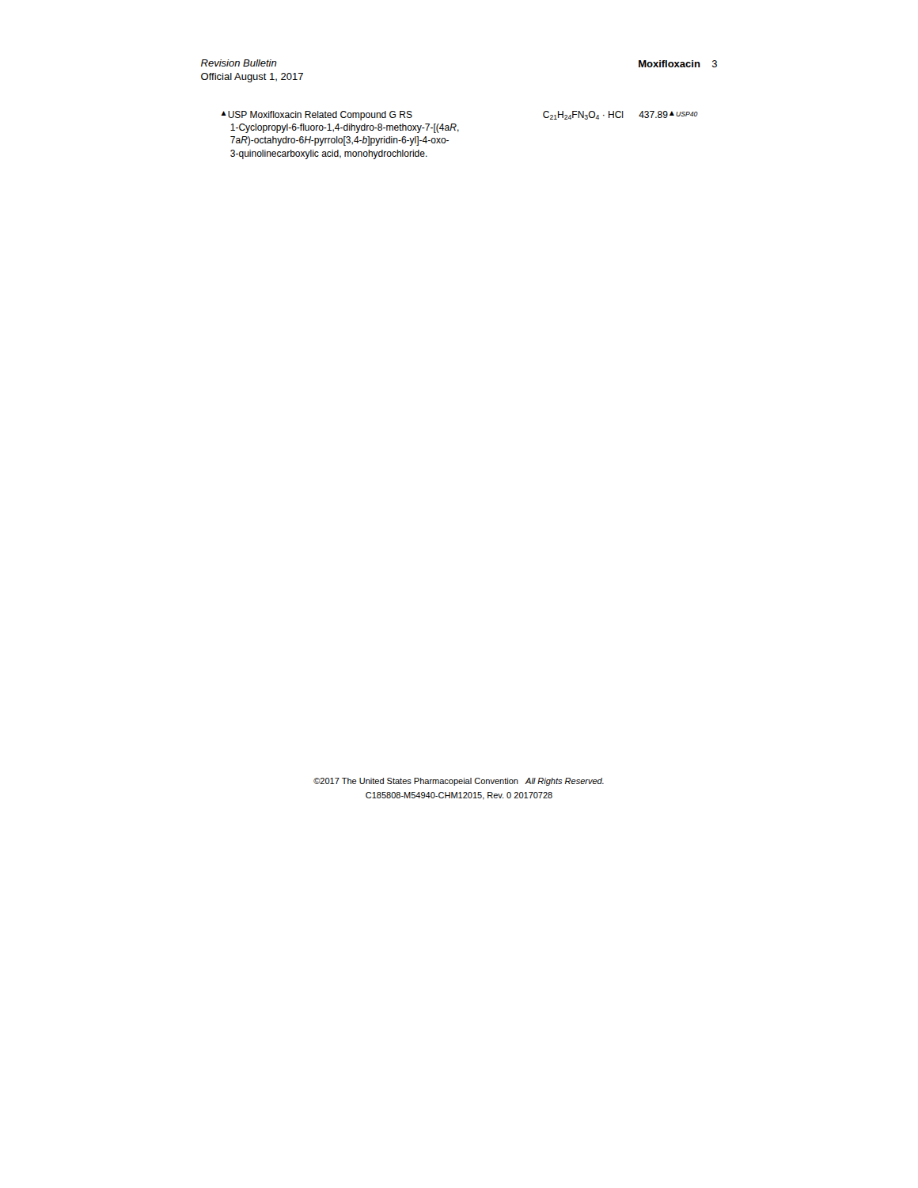Revision Bulletin
Official August 1, 2017
Moxifloxacin 3
▲USP Moxifloxacin Related Compound G RS
1-Cyclopropyl-6-fluoro-1,4-dihydro-8-methoxy-7-[(4aR,
7aR)-octahydro-6H-pyrrolo[3,4-b]pyridin-6-yl]-4-oxo-
3-quinolinecarboxylic acid, monohydrochloride.
C21H24FN3O4 · HCl 437.89▲USP40
©2017 The United States Pharmacopeial Convention All Rights Reserved.
C185808-M54940-CHM12015, Rev. 0 20170728